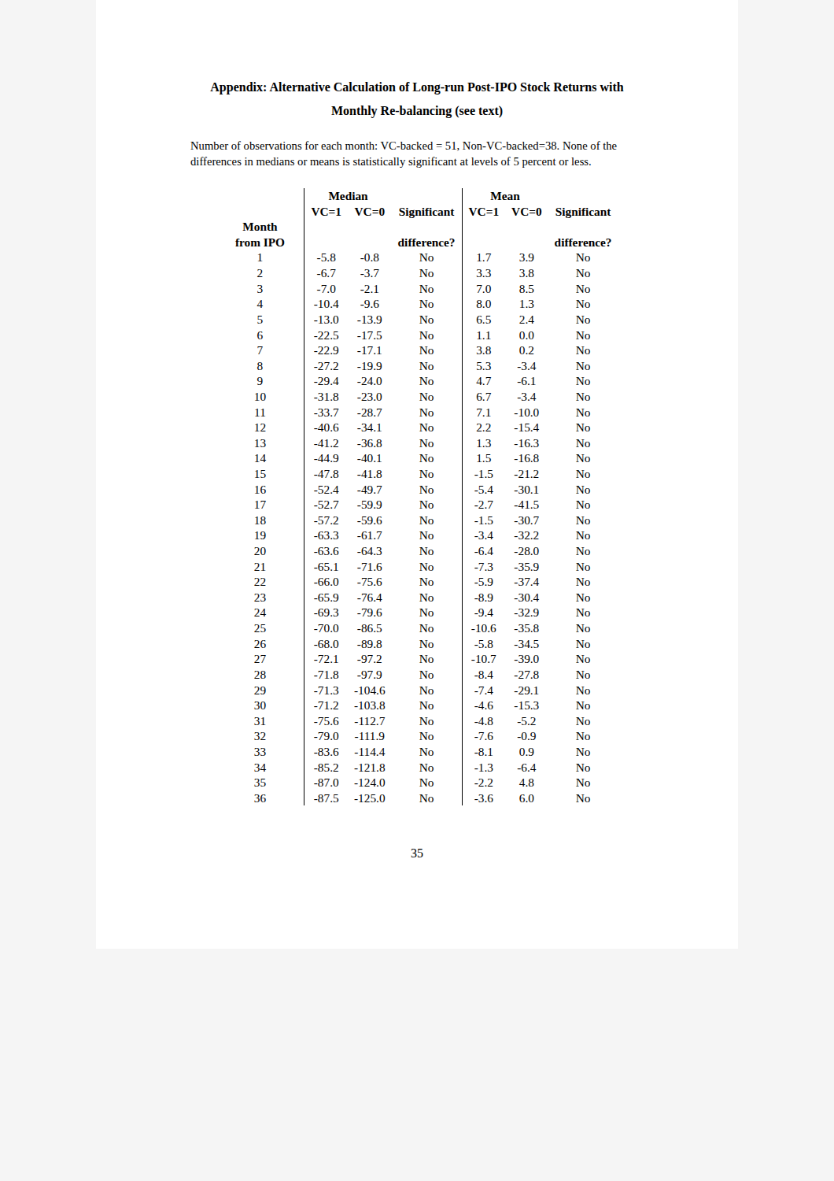Appendix: Alternative Calculation of Long-run Post-IPO Stock Returns with
Monthly Re-balancing (see text)
Number of observations for each month: VC-backed = 51, Non-VC-backed=38. None of the differences in medians or means is statistically significant at levels of 5 percent or less.
| | Median | | Mean | |
| --- | --- | --- | --- | --- |
| VC=1 | VC=0 | Significant | VC=1 | VC=0 | Significant |
| Month from IPO | | | difference? | | | difference? |
| 1 | -5.8 | -0.8 | No | 1.7 | 3.9 | No |
| 2 | -6.7 | -3.7 | No | 3.3 | 3.8 | No |
| 3 | -7.0 | -2.1 | No | 7.0 | 8.5 | No |
| 4 | -10.4 | -9.6 | No | 8.0 | 1.3 | No |
| 5 | -13.0 | -13.9 | No | 6.5 | 2.4 | No |
| 6 | -22.5 | -17.5 | No | 1.1 | 0.0 | No |
| 7 | -22.9 | -17.1 | No | 3.8 | 0.2 | No |
| 8 | -27.2 | -19.9 | No | 5.3 | -3.4 | No |
| 9 | -29.4 | -24.0 | No | 4.7 | -6.1 | No |
| 10 | -31.8 | -23.0 | No | 6.7 | -3.4 | No |
| 11 | -33.7 | -28.7 | No | 7.1 | -10.0 | No |
| 12 | -40.6 | -34.1 | No | 2.2 | -15.4 | No |
| 13 | -41.2 | -36.8 | No | 1.3 | -16.3 | No |
| 14 | -44.9 | -40.1 | No | 1.5 | -16.8 | No |
| 15 | -47.8 | -41.8 | No | -1.5 | -21.2 | No |
| 16 | -52.4 | -49.7 | No | -5.4 | -30.1 | No |
| 17 | -52.7 | -59.9 | No | -2.7 | -41.5 | No |
| 18 | -57.2 | -59.6 | No | -1.5 | -30.7 | No |
| 19 | -63.3 | -61.7 | No | -3.4 | -32.2 | No |
| 20 | -63.6 | -64.3 | No | -6.4 | -28.0 | No |
| 21 | -65.1 | -71.6 | No | -7.3 | -35.9 | No |
| 22 | -66.0 | -75.6 | No | -5.9 | -37.4 | No |
| 23 | -65.9 | -76.4 | No | -8.9 | -30.4 | No |
| 24 | -69.3 | -79.6 | No | -9.4 | -32.9 | No |
| 25 | -70.0 | -86.5 | No | -10.6 | -35.8 | No |
| 26 | -68.0 | -89.8 | No | -5.8 | -34.5 | No |
| 27 | -72.1 | -97.2 | No | -10.7 | -39.0 | No |
| 28 | -71.8 | -97.9 | No | -8.4 | -27.8 | No |
| 29 | -71.3 | -104.6 | No | -7.4 | -29.1 | No |
| 30 | -71.2 | -103.8 | No | -4.6 | -15.3 | No |
| 31 | -75.6 | -112.7 | No | -4.8 | -5.2 | No |
| 32 | -79.0 | -111.9 | No | -7.6 | -0.9 | No |
| 33 | -83.6 | -114.4 | No | -8.1 | 0.9 | No |
| 34 | -85.2 | -121.8 | No | -1.3 | -6.4 | No |
| 35 | -87.0 | -124.0 | No | -2.2 | 4.8 | No |
| 36 | -87.5 | -125.0 | No | -3.6 | 6.0 | No |
35